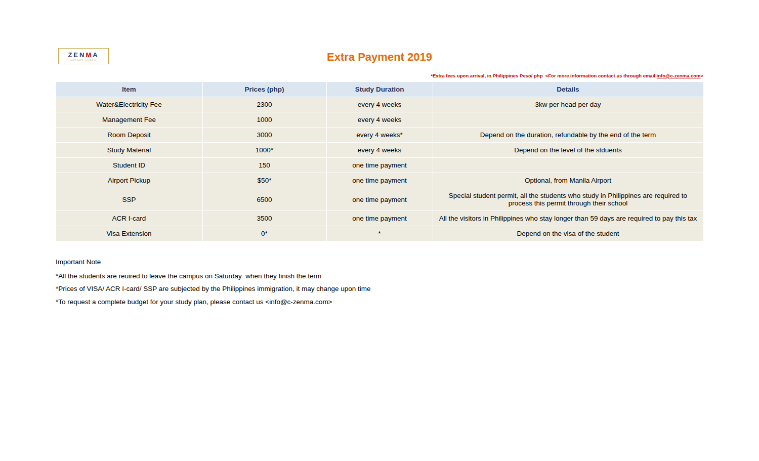ZENMA
LANGUAGE COURSES
Extra Payment 2019
*Extra fees upon arrival, in Philippines Peso/ php <For more information contact us through email info@c-zenma.com>
| Item | Prices (php) | Study Duration | Details |
| --- | --- | --- | --- |
| Water&Electricity Fee | 2300 | every 4 weeks | 3kw per head per day |
| Management Fee | 1000 | every 4 weeks | |
| Room Deposit | 3000 | every 4 weeks* | Depend on the duration, refundable by the end of the term |
| Study Material | 1000* | every 4 weeks | Depend on the level of the stduents |
| Student ID | 150 | one time payment | |
| Airport Pickup | $50* | one time payment | Optional, from Manila Airport |
| SSP | 6500 | one time payment | Special student permit, all the students who study in Philippines are required to process this permit through their school |
| ACR I-card | 3500 | one time payment | All the visitors in Philippines who stay longer than 59 days are required to pay this tax |
| Visa Extension | 0* | * | Depend on the visa of the student |
Important Note
*All the students are reuired to leave the campus on Saturday when they finish the term
*Prices of VISA/ ACR I-card/ SSP are subjected by the Philippines immigration, it may change upon time
*To request a complete budget for your study plan, please contact us <info@c-zenma.com>